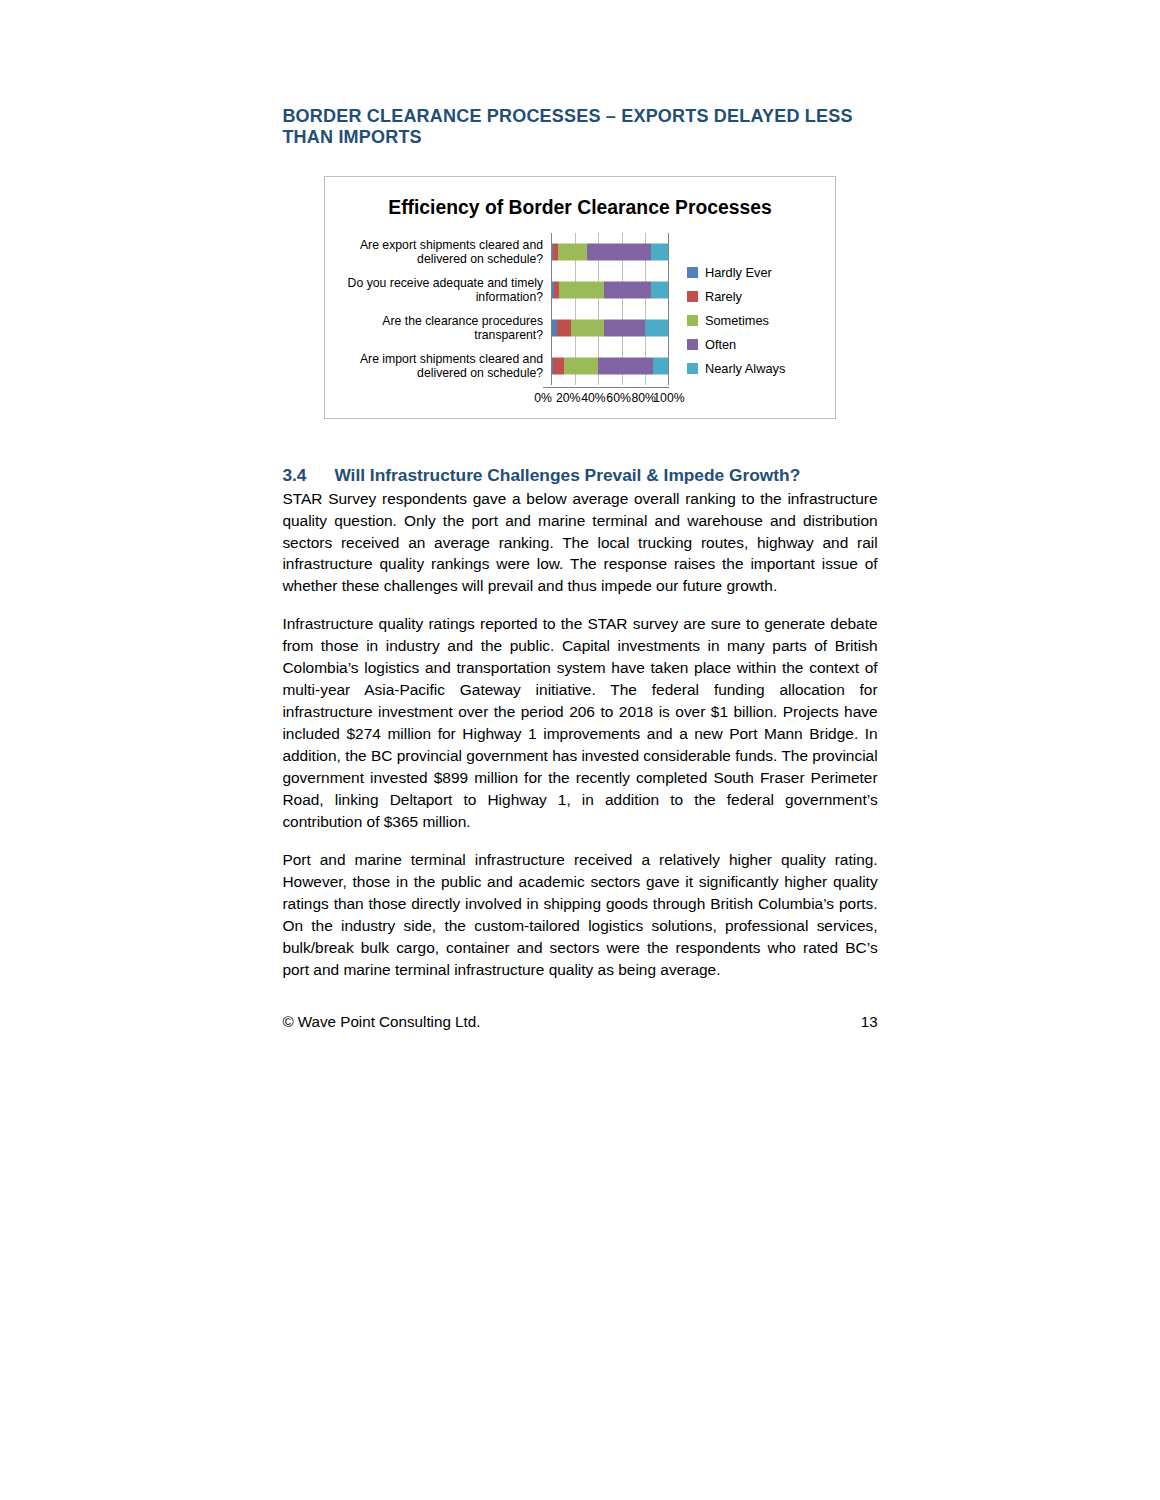BORDER CLEARANCE PROCESSES – EXPORTS DELAYED LESS THAN IMPORTS
Efficiency of Border Clearance Processes
Are export shipments cleared and delivered on schedule?
Do you receive adequate and timely information?
Are the clearance procedures transparent?
Are import shipments cleared and delivered on schedule?
0% 20% 40% 60% 80% 100%
Hardly Ever
Rarely
Sometimes
Often
Nearly Always
3.4 Will Infrastructure Challenges Prevail & Impede Growth?
STAR Survey respondents gave a below average overall ranking to the infrastructure quality question. Only the port and marine terminal and warehouse and distribution sectors received an average ranking. The local trucking routes, highway and rail infrastructure quality rankings were low. The response raises the important issue of whether these challenges will prevail and thus impede our future growth.
Infrastructure quality ratings reported to the STAR survey are sure to generate debate from those in industry and the public. Capital investments in many parts of British Colombia’s logistics and transportation system have taken place within the context of multi-year Asia-Pacific Gateway initiative. The federal funding allocation for infrastructure investment over the period 206 to 2018 is over $1 billion. Projects have included $274 million for Highway 1 improvements and a new Port Mann Bridge. In addition, the BC provincial government has invested considerable funds. The provincial government invested $899 million for the recently completed South Fraser Perimeter Road, linking Deltaport to Highway 1, in addition to the federal government’s contribution of $365 million.
Port and marine terminal infrastructure received a relatively higher quality rating. However, those in the public and academic sectors gave it significantly higher quality ratings than those directly involved in shipping goods through British Columbia’s ports. On the industry side, the custom-tailored logistics solutions, professional services, bulk/break bulk cargo, container and sectors were the respondents who rated BC’s port and marine terminal infrastructure quality as being average.
© Wave Point Consulting Ltd.
13